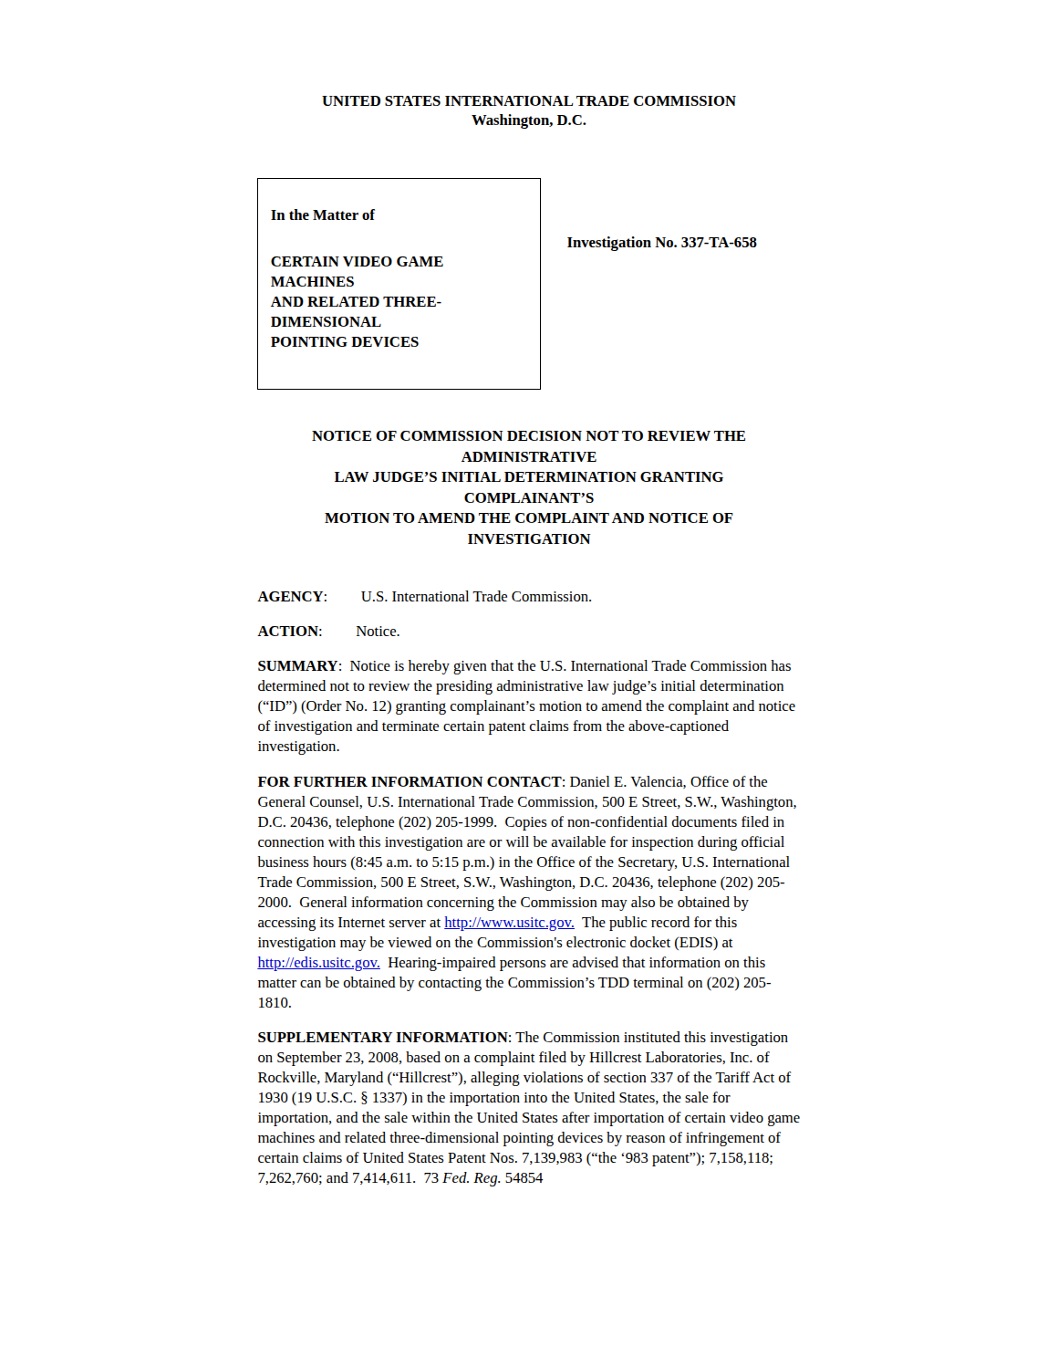UNITED STATES INTERNATIONAL TRADE COMMISSION
Washington, D.C.
| In the Matter of CERTAIN VIDEO GAME MACHINES AND RELATED THREE-DIMENSIONAL POINTING DEVICES | Investigation No. 337-TA-658 |
Notice of Commission Decision Not to Review the Administrative
Law Judge’s Initial Determination Granting Complainant’s
Motion to Amend the Complaint and Notice of Investigation
AGENCY: U.S. International Trade Commission.
ACTION: Notice.
SUMMARY: Notice is hereby given that the U.S. International Trade Commission has determined not to review the presiding administrative law judge’s initial determination (“ID”) (Order No. 12) granting complainant’s motion to amend the complaint and notice of investigation and terminate certain patent claims from the above-captioned investigation.
FOR FURTHER INFORMATION CONTACT: Daniel E. Valencia, Office of the General Counsel, U.S. International Trade Commission, 500 E Street, S.W., Washington, D.C. 20436, telephone (202) 205-1999. Copies of non-confidential documents filed in connection with this investigation are or will be available for inspection during official business hours (8:45 a.m. to 5:15 p.m.) in the Office of the Secretary, U.S. International Trade Commission, 500 E Street, S.W., Washington, D.C. 20436, telephone (202) 205-2000. General information concerning the Commission may also be obtained by accessing its Internet server at http://www.usitc.gov. The public record for this investigation may be viewed on the Commission's electronic docket (EDIS) at http://edis.usitc.gov. Hearing-impaired persons are advised that information on this matter can be obtained by contacting the Commission’s TDD terminal on (202) 205-1810.
SUPPLEMENTARY INFORMATION: The Commission instituted this investigation on September 23, 2008, based on a complaint filed by Hillcrest Laboratories, Inc. of Rockville, Maryland (“Hillcrest”), alleging violations of section 337 of the Tariff Act of 1930 (19 U.S.C. § 1337) in the importation into the United States, the sale for importation, and the sale within the United States after importation of certain video game machines and related three-dimensional pointing devices by reason of infringement of certain claims of United States Patent Nos. 7,139,983 (“the ‘983 patent”); 7,158,118; 7,262,760; and 7,414,611. 73 Fed. Reg. 54854